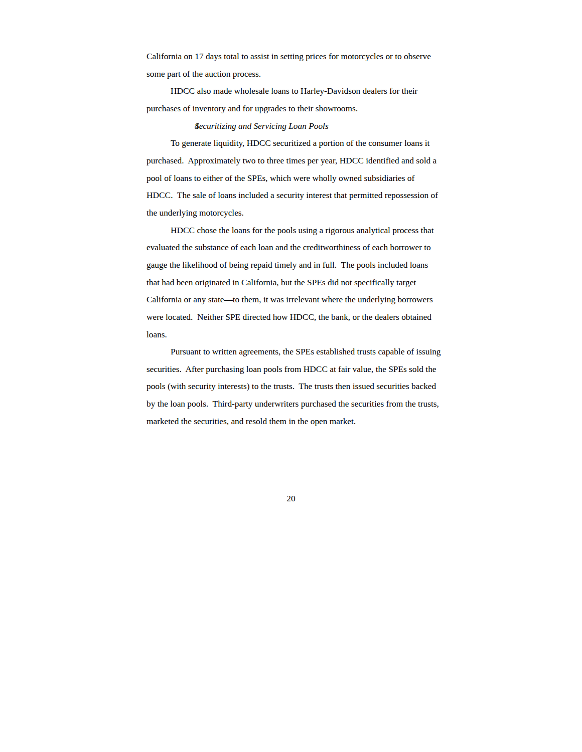California on 17 days total to assist in setting prices for motorcycles or to observe some part of the auction process.
HDCC also made wholesale loans to Harley-Davidson dealers for their purchases of inventory and for upgrades to their showrooms.
4. Securitizing and Servicing Loan Pools
To generate liquidity, HDCC securitized a portion of the consumer loans it purchased. Approximately two to three times per year, HDCC identified and sold a pool of loans to either of the SPEs, which were wholly owned subsidiaries of HDCC. The sale of loans included a security interest that permitted repossession of the underlying motorcycles.
HDCC chose the loans for the pools using a rigorous analytical process that evaluated the substance of each loan and the creditworthiness of each borrower to gauge the likelihood of being repaid timely and in full. The pools included loans that had been originated in California, but the SPEs did not specifically target California or any state—to them, it was irrelevant where the underlying borrowers were located. Neither SPE directed how HDCC, the bank, or the dealers obtained loans.
Pursuant to written agreements, the SPEs established trusts capable of issuing securities. After purchasing loan pools from HDCC at fair value, the SPEs sold the pools (with security interests) to the trusts. The trusts then issued securities backed by the loan pools. Third-party underwriters purchased the securities from the trusts, marketed the securities, and resold them in the open market.
20